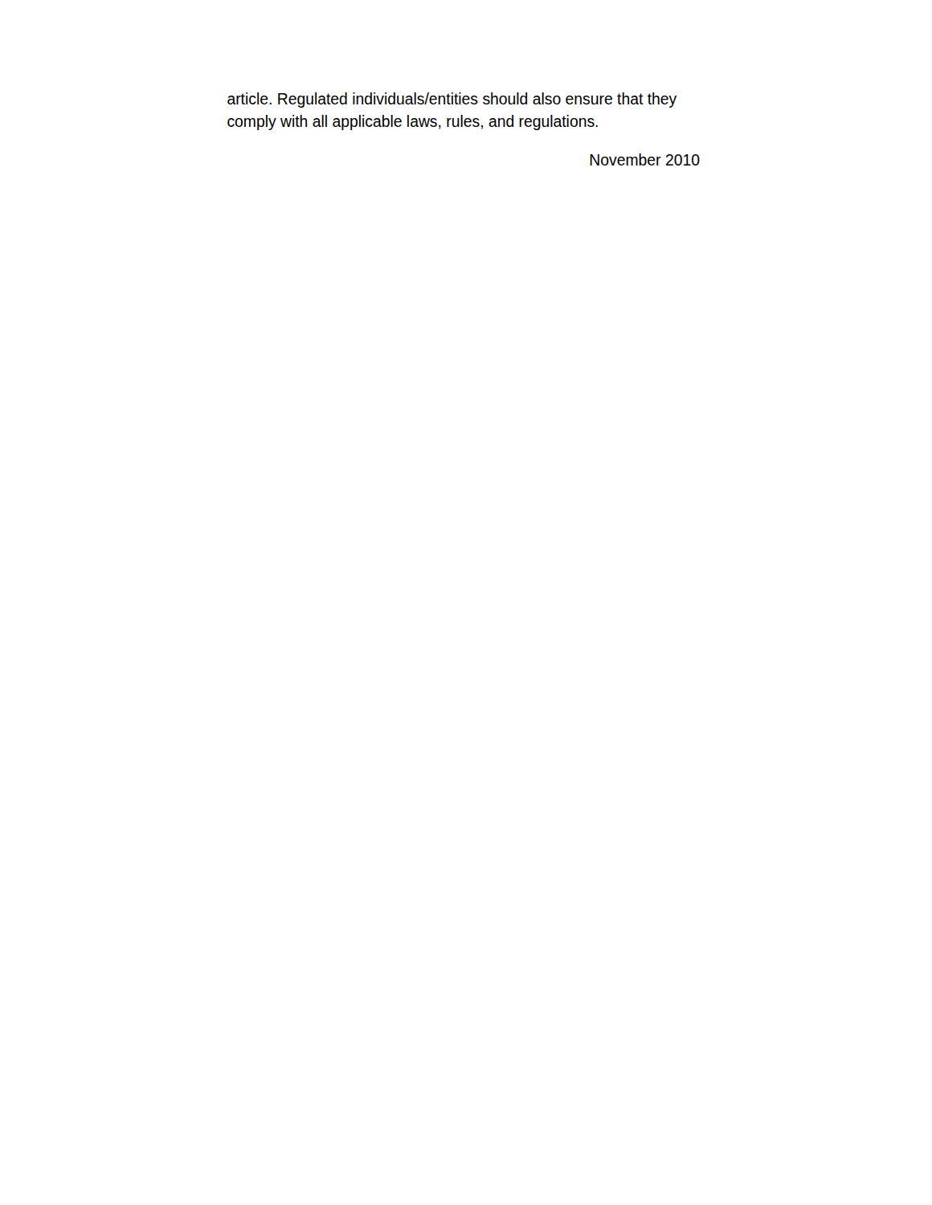article. Regulated individuals/entities should also ensure that they comply with all applicable laws, rules, and regulations.
November 2010